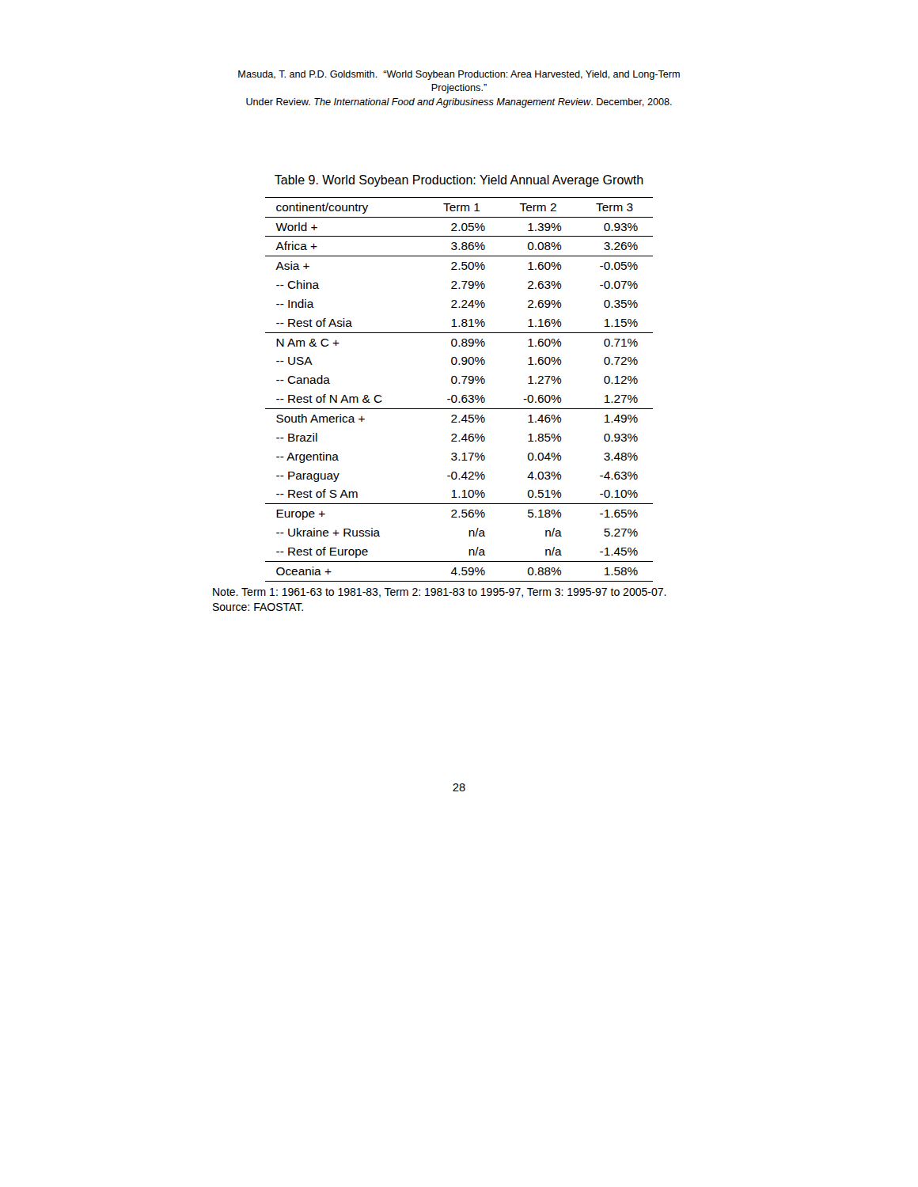Masuda, T. and P.D. Goldsmith. “World Soybean Production: Area Harvested, Yield, and Long-Term Projections.”
Under Review. The International Food and Agribusiness Management Review. December, 2008.
Table 9. World Soybean Production: Yield Annual Average Growth
| continent/country | Term 1 | Term 2 | Term 3 |
| --- | --- | --- | --- |
| World + | 2.05% | 1.39% | 0.93% |
| Africa + | 3.86% | 0.08% | 3.26% |
| Asia + | 2.50% | 1.60% | -0.05% |
| -- China | 2.79% | 2.63% | -0.07% |
| -- India | 2.24% | 2.69% | 0.35% |
| -- Rest of Asia | 1.81% | 1.16% | 1.15% |
| N Am & C + | 0.89% | 1.60% | 0.71% |
| -- USA | 0.90% | 1.60% | 0.72% |
| -- Canada | 0.79% | 1.27% | 0.12% |
| -- Rest of N Am & C | -0.63% | -0.60% | 1.27% |
| South America + | 2.45% | 1.46% | 1.49% |
| -- Brazil | 2.46% | 1.85% | 0.93% |
| -- Argentina | 3.17% | 0.04% | 3.48% |
| -- Paraguay | -0.42% | 4.03% | -4.63% |
| -- Rest of S Am | 1.10% | 0.51% | -0.10% |
| Europe + | 2.56% | 5.18% | -1.65% |
| -- Ukraine + Russia | n/a | n/a | 5.27% |
| -- Rest of Europe | n/a | n/a | -1.45% |
| Oceania + | 4.59% | 0.88% | 1.58% |
Note. Term 1: 1961-63 to 1981-83, Term 2: 1981-83 to 1995-97, Term 3: 1995-97 to 2005-07.
Source: FAOSTAT.
28